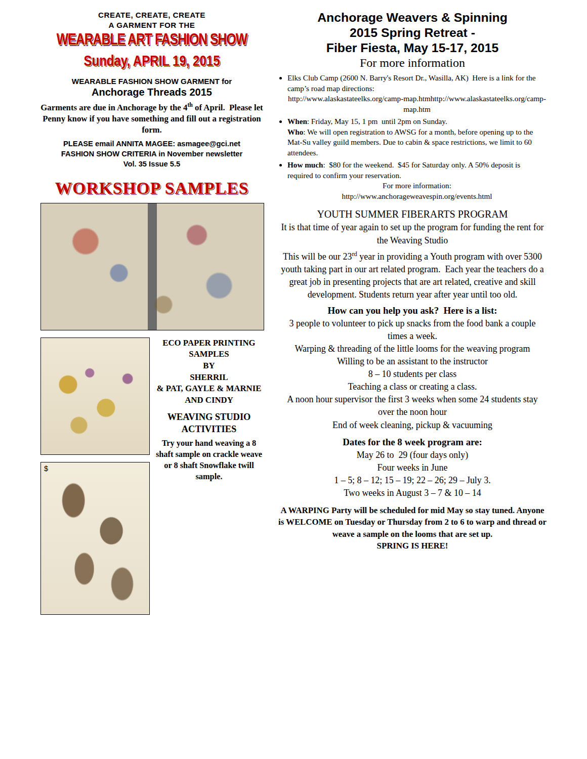CREATE, CREATE, CREATE
A GARMENT FOR THE
WEARABLE ART FASHION SHOW
Sunday, APRIL 19, 2015
WEARABLE FASHION SHOW GARMENT for
Anchorage Threads 2015
Garments are due in Anchorage by the 4th of April. Please let Penny know if you have something and fill out a registration form.
PLEASE email ANNITA MAGEE: asmagee@gci.net
FASHION SHOW CRITERIA in November newsletter
Vol. 35 Issue 5.5
WORKSHOP SAMPLES
$
ECO PAPER PRINTING SAMPLES
BY
SHERRIL
& PAT, GAYLE & MARNIE AND CINDY
WEAVING STUDIO ACTIVITIES
Try your hand weaving a 8 shaft sample on crackle weave or 8 shaft Snowflake twill sample.
Anchorage Weavers & Spinning
2015 Spring Retreat -
Fiber Fiesta, May 15-17, 2015
For more information
Elks Club Camp (2600 N. Barry's Resort Dr., Wasilla, AK) Here is a link for the camp’s road map directions:
http://www.alaskastateelks.org/camp-map.htmhttp://www.alaskastateelks.org/camp-map.htm
When: Friday, May 15, 1 pm until 2pm on Sunday.
Who: We will open registration to AWSG for a month, before opening up to the Mat-Su valley guild members. Due to cabin & space restrictions, we limit to 60 attendees.
How much: $80 for the weekend. $45 for Saturday only. A 50% deposit is required to confirm your reservation.
For more information:
http://www.anchorageweavespin.org/events.html
YOUTH SUMMER FIBERARTS PROGRAM
It is that time of year again to set up the program for funding the rent for the Weaving Studio
This will be our 23rd year in providing a Youth program with over 5300 youth taking part in our art related program. Each year the teachers do a great job in presenting projects that are art related, creative and skill development. Students return year after year until too old.
How can you help you ask? Here is a list:
3 people to volunteer to pick up snacks from the food bank a couple times a week.
Warping & threading of the little looms for the weaving program
Willing to be an assistant to the instructor
8 – 10 students per class
Teaching a class or creating a class.
A noon hour supervisor the first 3 weeks when some 24 students stay over the noon hour
End of week cleaning, pickup & vacuuming
Dates for the 8 week program are:
May 26 to 29 (four days only)
Four weeks in June
1 – 5; 8 – 12; 15 – 19; 22 – 26; 29 – July 3.
Two weeks in August 3 – 7 & 10 – 14
A WARPING Party will be scheduled for mid May so stay tuned. Anyone is WELCOME on Tuesday or Thursday from 2 to 6 to warp and thread or weave a sample on the looms that are set up.
SPRING IS HERE!